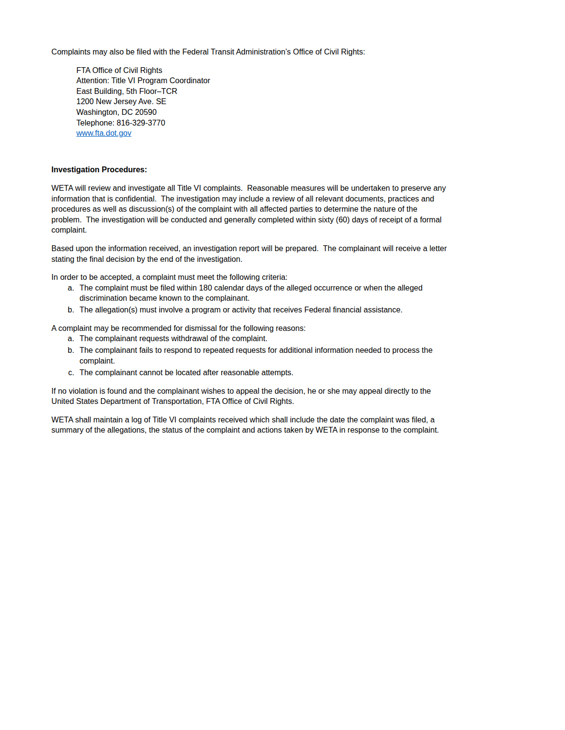Complaints may also be filed with the Federal Transit Administration’s Office of Civil Rights:
FTA Office of Civil Rights
Attention: Title VI Program Coordinator
East Building, 5th Floor–TCR
1200 New Jersey Ave. SE
Washington, DC 20590
Telephone: 816-329-3770
www.fta.dot.gov
Investigation Procedures:
WETA will review and investigate all Title VI complaints. Reasonable measures will be undertaken to preserve any information that is confidential. The investigation may include a review of all relevant documents, practices and procedures as well as discussion(s) of the complaint with all affected parties to determine the nature of the problem. The investigation will be conducted and generally completed within sixty (60) days of receipt of a formal complaint.
Based upon the information received, an investigation report will be prepared. The complainant will receive a letter stating the final decision by the end of the investigation.
In order to be accepted, a complaint must meet the following criteria:
The complaint must be filed within 180 calendar days of the alleged occurrence or when the alleged discrimination became known to the complainant.
The allegation(s) must involve a program or activity that receives Federal financial assistance.
A complaint may be recommended for dismissal for the following reasons:
The complainant requests withdrawal of the complaint.
The complainant fails to respond to repeated requests for additional information needed to process the complaint.
The complainant cannot be located after reasonable attempts.
If no violation is found and the complainant wishes to appeal the decision, he or she may appeal directly to the United States Department of Transportation, FTA Office of Civil Rights.
WETA shall maintain a log of Title VI complaints received which shall include the date the complaint was filed, a summary of the allegations, the status of the complaint and actions taken by WETA in response to the complaint.